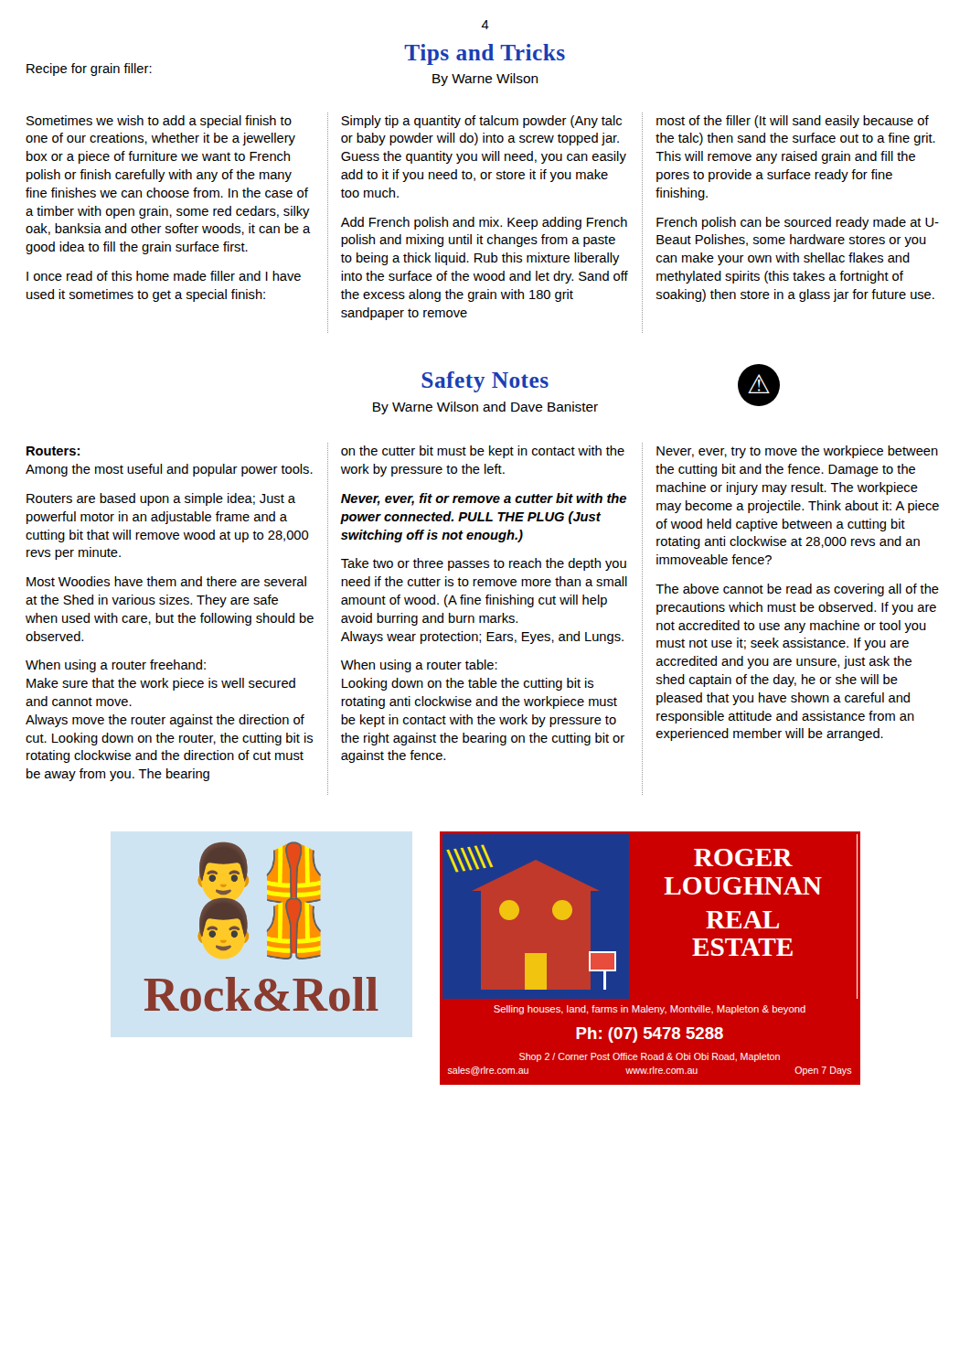4
Tips and Tricks
By Warne Wilson
Recipe for grain filler:
Sometimes we wish to add a special finish to one of our creations, whether it be a jewellery box or a piece of furniture we want to French polish or finish carefully with any of the many fine finishes we can choose from. In the case of a timber with open grain, some red cedars, silky oak, banksia and other softer woods, it can be a good idea to fill the grain surface first.
I once read of this home made filler and I have used it sometimes to get a special finish:
Simply tip a quantity of talcum powder (Any talc or baby powder will do) into a screw topped jar.
Guess the quantity you will need, you can easily add to it if you need to, or store it if you make too much.
Add French polish and mix. Keep adding French polish and mixing until it changes from a paste to being a thick liquid. Rub this mixture liberally into the surface of the wood and let dry. Sand off the excess along the grain with 180 grit sandpaper to remove
most of the filler (It will sand easily because of the talc) then sand the surface out to a fine grit. This will remove any raised grain and fill the pores to provide a surface ready for fine finishing.
French polish can be sourced ready made at U-Beaut Polishes, some hardware stores or you can make your own with shellac flakes and methylated spirits (this takes a fortnight of soaking) then store in a glass jar for future use.
⚠
Safety Notes
By Warne Wilson and Dave Banister
Routers:
Among the most useful and popular power tools.
Routers are based upon a simple idea; Just a powerful motor in an adjustable frame and a cutting bit that will remove wood at up to 28,000 revs per minute.
Most Woodies have them and there are several at the Shed in various sizes. They are safe when used with care, but the following should be observed.
When using a router freehand:
Make sure that the work piece is well secured and cannot move.
Always move the router against the direction of cut. Looking down on the router, the cutting bit is rotating clockwise and the direction of cut must be away from you. The bearing
on the cutter bit must be kept in contact with the work by pressure to the left.
Never, ever, fit or remove a cutter bit with the power connected. PULL THE PLUG (Just switching off is not enough.)
Take two or three passes to reach the depth you need if the cutter is to remove more than a small amount of wood. (A fine finishing cut will help avoid burring and burn marks.
Always wear protection; Ears, Eyes, and Lungs.
When using a router table:
Looking down on the table the cutting bit is rotating anti clockwise and the workpiece must be kept in contact with the work by pressure to the right against the bearing on the cutting bit or against the fence.
Never, ever, try to move the workpiece between the cutting bit and the fence. Damage to the machine or injury may result. The workpiece may become a projectile. Think about it: A piece of wood held captive between a cutting bit rotating anti clockwise at 28,000 revs and an immoveable fence?
The above cannot be read as covering all of the precautions which must be observed. If you are not accredited to use any machine or tool you must not use it; seek assistance. If you are accredited and you are unsure, just ask the shed captain of the day, he or she will be pleased that you have shown a careful and responsible attitude and assistance from an experienced member will be arranged.
👨‍🦺👨‍🦺
Rock&Roll
\\\\\\
ROGER
LOUGHNAN
REAL
ESTATE
Selling houses, land, farms in Maleny, Montville, Mapleton & beyond
Ph: (07) 5478 5288
Shop 2 / Corner Post Office Road & Obi Obi Road, Mapleton
sales@rlre.com.au www.rlre.com.au Open 7 Days